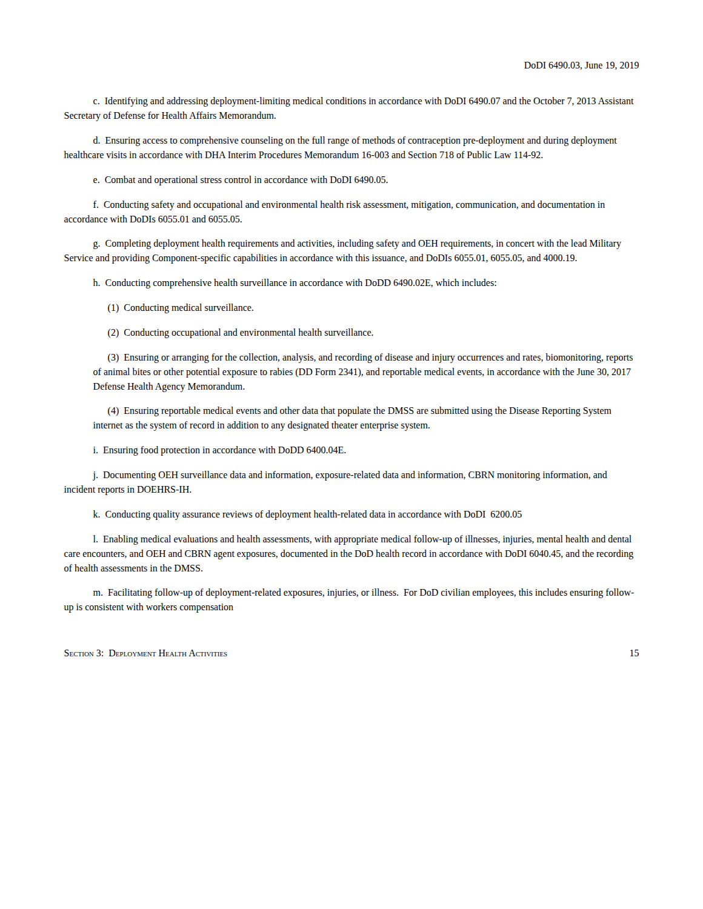DoDI 6490.03, June 19, 2019
c. Identifying and addressing deployment-limiting medical conditions in accordance with DoDI 6490.07 and the October 7, 2013 Assistant Secretary of Defense for Health Affairs Memorandum.
d. Ensuring access to comprehensive counseling on the full range of methods of contraception pre-deployment and during deployment healthcare visits in accordance with DHA Interim Procedures Memorandum 16-003 and Section 718 of Public Law 114-92.
e. Combat and operational stress control in accordance with DoDI 6490.05.
f. Conducting safety and occupational and environmental health risk assessment, mitigation, communication, and documentation in accordance with DoDIs 6055.01 and 6055.05.
g. Completing deployment health requirements and activities, including safety and OEH requirements, in concert with the lead Military Service and providing Component-specific capabilities in accordance with this issuance, and DoDIs 6055.01, 6055.05, and 4000.19.
h. Conducting comprehensive health surveillance in accordance with DoDD 6490.02E, which includes:
(1) Conducting medical surveillance.
(2) Conducting occupational and environmental health surveillance.
(3) Ensuring or arranging for the collection, analysis, and recording of disease and injury occurrences and rates, biomonitoring, reports of animal bites or other potential exposure to rabies (DD Form 2341), and reportable medical events, in accordance with the June 30, 2017 Defense Health Agency Memorandum.
(4) Ensuring reportable medical events and other data that populate the DMSS are submitted using the Disease Reporting System internet as the system of record in addition to any designated theater enterprise system.
i. Ensuring food protection in accordance with DoDD 6400.04E.
j. Documenting OEH surveillance data and information, exposure-related data and information, CBRN monitoring information, and incident reports in DOEHRS-IH.
k. Conducting quality assurance reviews of deployment health-related data in accordance with DoDI 6200.05
l. Enabling medical evaluations and health assessments, with appropriate medical follow-up of illnesses, injuries, mental health and dental care encounters, and OEH and CBRN agent exposures, documented in the DoD health record in accordance with DoDI 6040.45, and the recording of health assessments in the DMSS.
m. Facilitating follow-up of deployment-related exposures, injuries, or illness. For DoD civilian employees, this includes ensuring follow-up is consistent with workers compensation
Section 3: Deployment Health Activities 15